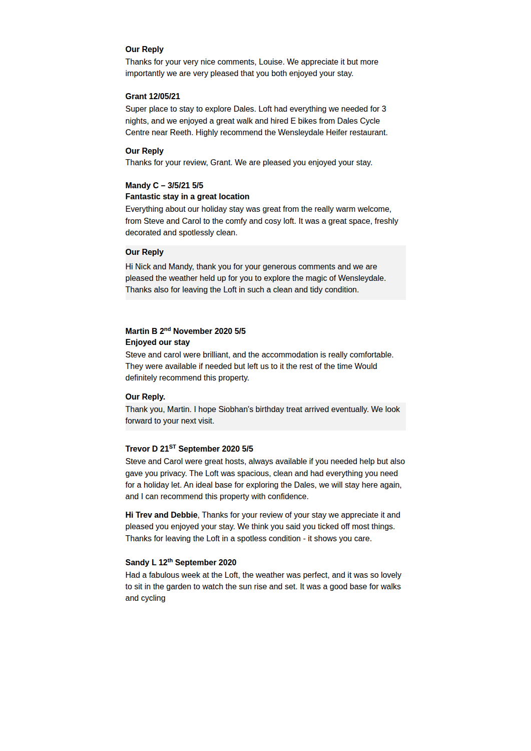Our Reply
Thanks for your very nice comments, Louise. We appreciate it but more importantly we are very pleased that you both enjoyed your stay.
Grant 12/05/21
Super place to stay to explore Dales. Loft had everything we needed for 3 nights, and we enjoyed a great walk and hired E bikes from Dales Cycle Centre near Reeth. Highly recommend the Wensleydale Heifer restaurant.
Our Reply
Thanks for your review, Grant. We are pleased you enjoyed your stay.
Mandy C – 3/5/21 5/5
Fantastic stay in a great location
Everything about our holiday stay was great from the really warm welcome, from Steve and Carol to the comfy and cosy loft. It was a great space, freshly decorated and spotlessly clean.
Our Reply
Hi Nick and Mandy, thank you for your generous comments and we are pleased the weather held up for you to explore the magic of Wensleydale. Thanks also for leaving the Loft in such a clean and tidy condition.
Martin B 2nd November 2020 5/5
Enjoyed our stay
Steve and carol were brilliant, and the accommodation is really comfortable. They were available if needed but left us to it the rest of the time Would definitely recommend this property.
Our Reply.
Thank you, Martin. I hope Siobhan's birthday treat arrived eventually. We look forward to your next visit.
Trevor D 21ST September 2020 5/5
Steve and Carol were great hosts, always available if you needed help but also gave you privacy. The Loft was spacious, clean and had everything you need for a holiday let. An ideal base for exploring the Dales, we will stay here again, and I can recommend this property with confidence.
Hi Trev and Debbie, Thanks for your review of your stay we appreciate it and pleased you enjoyed your stay. We think you said you ticked off most things. Thanks for leaving the Loft in a spotless condition - it shows you care.
Sandy L 12th September 2020
Had a fabulous week at the Loft, the weather was perfect, and it was so lovely to sit in the garden to watch the sun rise and set. It was a good base for walks and cycling